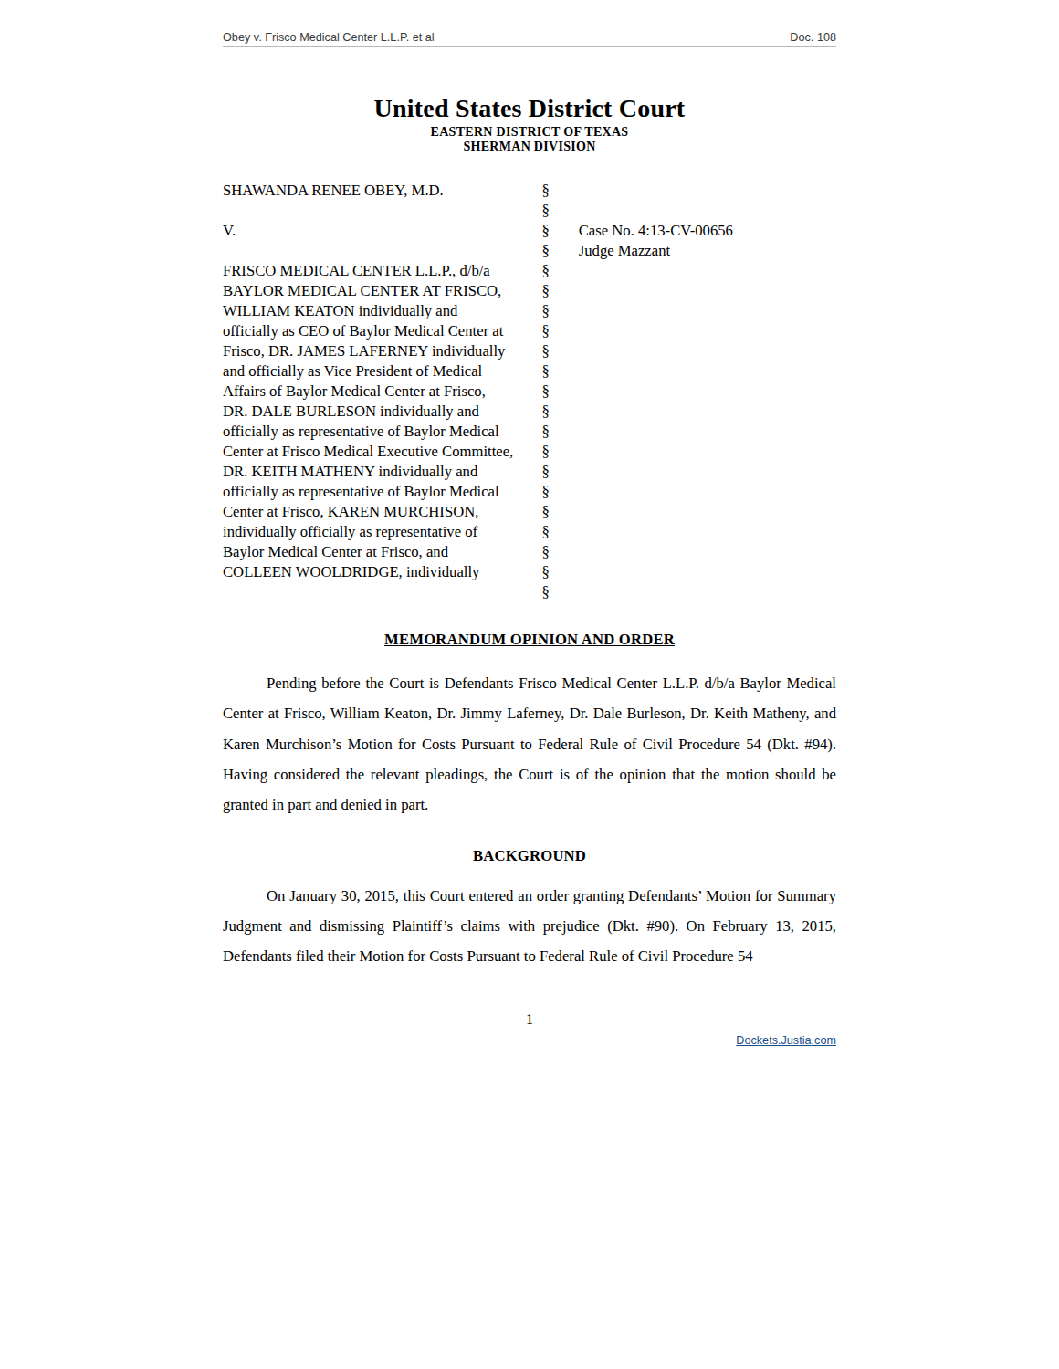Obey v. Frisco Medical Center L.L.P. et al Doc. 108
United States District Court
EASTERN DISTRICT OF TEXAS
SHERMAN DIVISION
| SHAWANDA RENEE OBEY, M.D. | § | |
| | § | |
| V. | § | Case No. 4:13-CV-00656 |
| | § | Judge Mazzant |
| FRISCO MEDICAL CENTER L.L.P., d/b/a | § | |
| BAYLOR MEDICAL CENTER AT FRISCO, | § | |
| WILLIAM KEATON individually and | § | |
| officially as CEO of Baylor Medical Center at | § | |
| Frisco, DR. JAMES LAFERNEY individually | § | |
| and officially as Vice President of Medical | § | |
| Affairs of Baylor Medical Center at Frisco, | § | |
| DR. DALE BURLESON individually and | § | |
| officially as representative of Baylor Medical | § | |
| Center at Frisco Medical Executive Committee, | § | |
| DR. KEITH MATHENY individually and | § | |
| officially as representative of Baylor Medical | § | |
| Center at Frisco, KAREN MURCHISON, | § | |
| individually officially as representative of | § | |
| Baylor Medical Center at Frisco, and | § | |
| COLLEEN WOOLDRIDGE, individually | § | |
| | § | |
MEMORANDUM OPINION AND ORDER
Pending before the Court is Defendants Frisco Medical Center L.L.P. d/b/a Baylor Medical Center at Frisco, William Keaton, Dr. Jimmy Laferney, Dr. Dale Burleson, Dr. Keith Matheny, and Karen Murchison’s Motion for Costs Pursuant to Federal Rule of Civil Procedure 54 (Dkt. #94). Having considered the relevant pleadings, the Court is of the opinion that the motion should be granted in part and denied in part.
BACKGROUND
On January 30, 2015, this Court entered an order granting Defendants’ Motion for Summary Judgment and dismissing Plaintiff’s claims with prejudice (Dkt. #90). On February 13, 2015, Defendants filed their Motion for Costs Pursuant to Federal Rule of Civil Procedure 54
1
Dockets.Justia.com